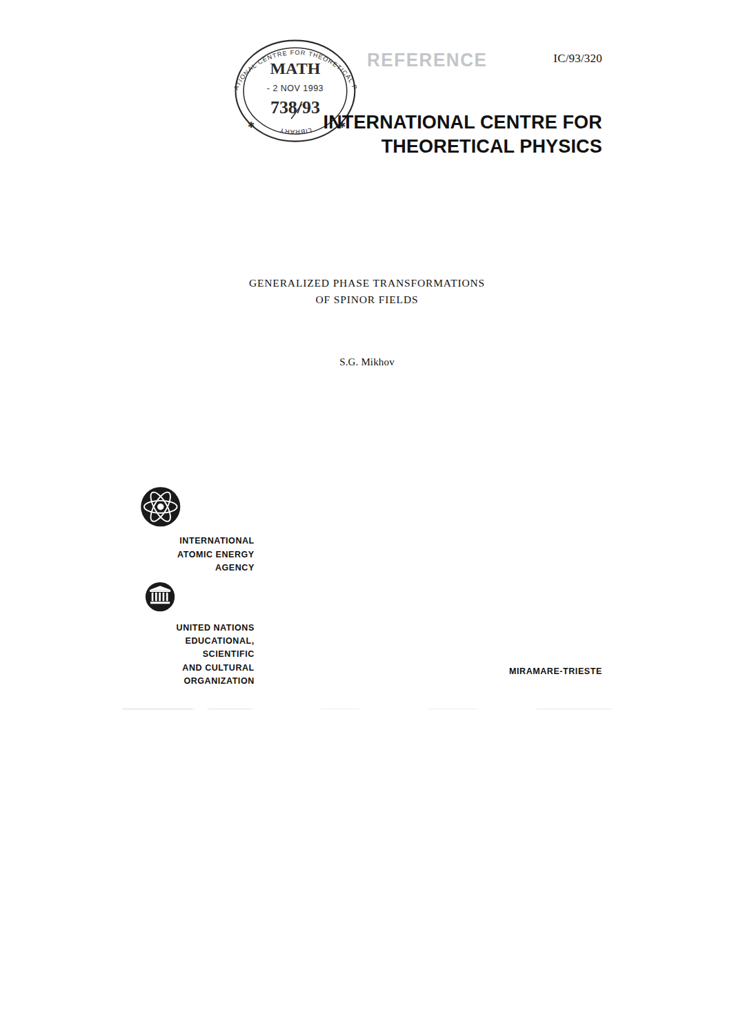INTERNATIONAL CENTRE FOR THEORETICAL PHYSICS LIBRARY MATH - 2 NOV 1993 738/93 ✱ ✱
REFERENCE
IC/93/320
INTERNATIONAL CENTRE FOR THEORETICAL PHYSICS
Generalized Phase Transformations
of Spinor Fields
S.G. Mikhov
INTERNATIONAL
ATOMIC ENERGY
AGENCY
UNITED NATIONS
EDUCATIONAL,
SCIENTIFIC
AND CULTURAL
ORGANIZATION
MIRAMARE-TRIESTE